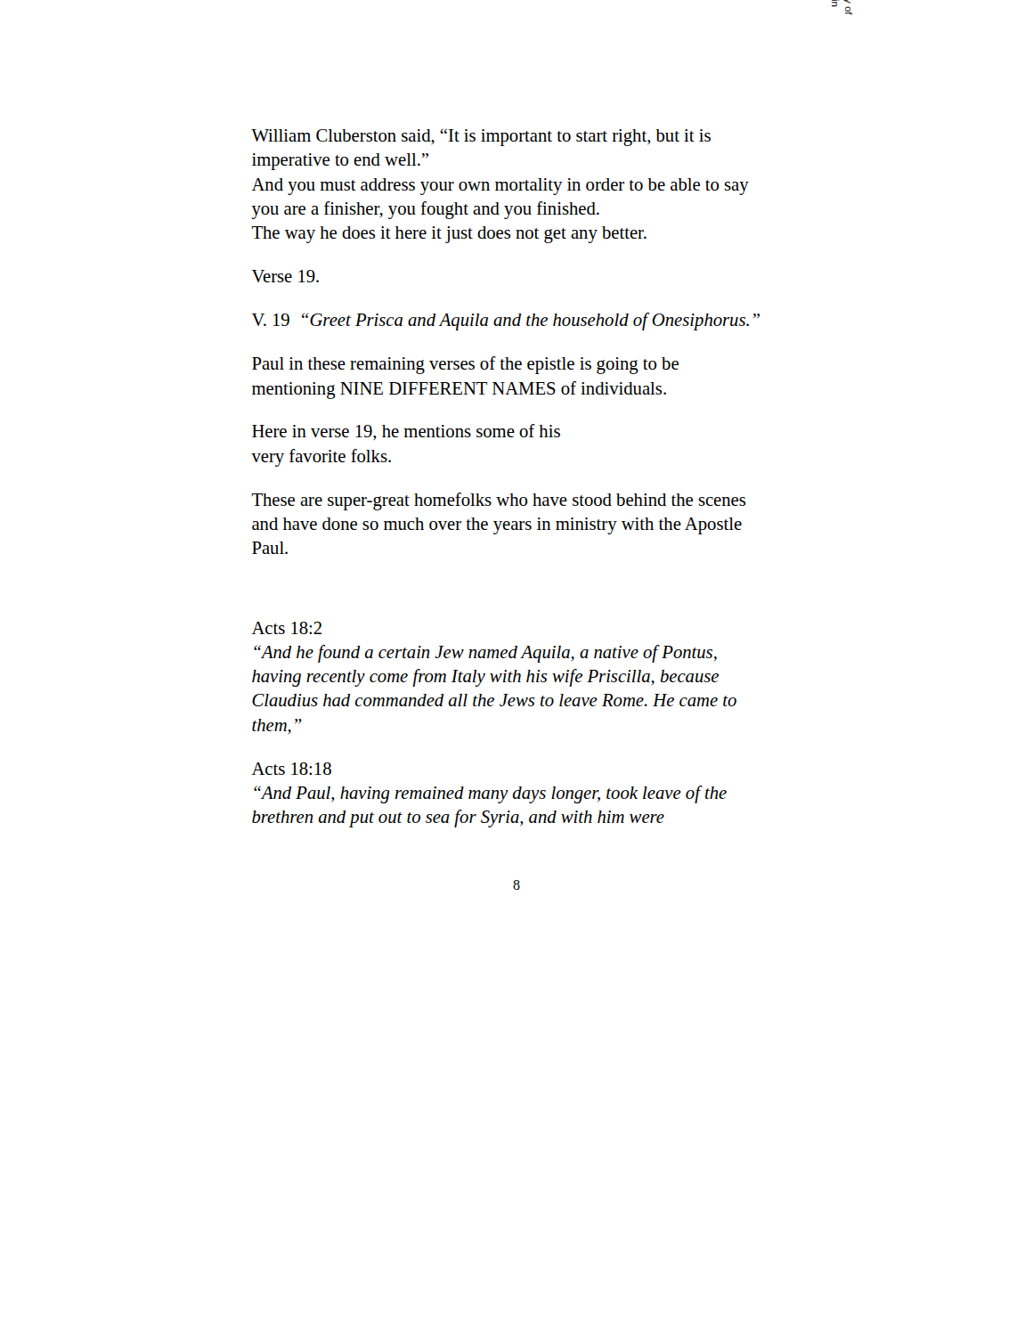Copyright © 2017 by Bible Teaching Resources by Don Anderson Ministries. The author's teacher notes incorporate quoted, paraphrased and summarized material from a variety of sources, all of which have been appropriately credited to the best of our ability. Quotations particularly reside within the realm of fair use. It is the nature of teacher notes to contain references that may prove difficult to accurately attribute. Any use of material without proper citation is unintentional. Teacher notes have been compiled by Ronnie Marroquin.
William Cluberston said, “It is important to start right, but it is imperative to end well.”
And you must address your own mortality in order to be able to say you are a finisher, you fought and you finished.
The way he does it here it just does not get any better.
Verse 19.
V. 19 “Greet Prisca and Aquila and the household of Onesiphorus.”
Paul in these remaining verses of the epistle is going to be mentioning NINE DIFFERENT NAMES of individuals.
Here in verse 19, he mentions some of his
very favorite folks.
These are super-great homefolks who have stood behind the scenes and have done so much over the years in ministry with the Apostle Paul.
Acts 18:2
“And he found a certain Jew named Aquila, a native of Pontus, having recently come from Italy with his wife Priscilla, because Claudius had commanded all the Jews to leave Rome. He came to them,”
Acts 18:18
“And Paul, having remained many days longer, took leave of the brethren and put out to sea for Syria, and with him were
8